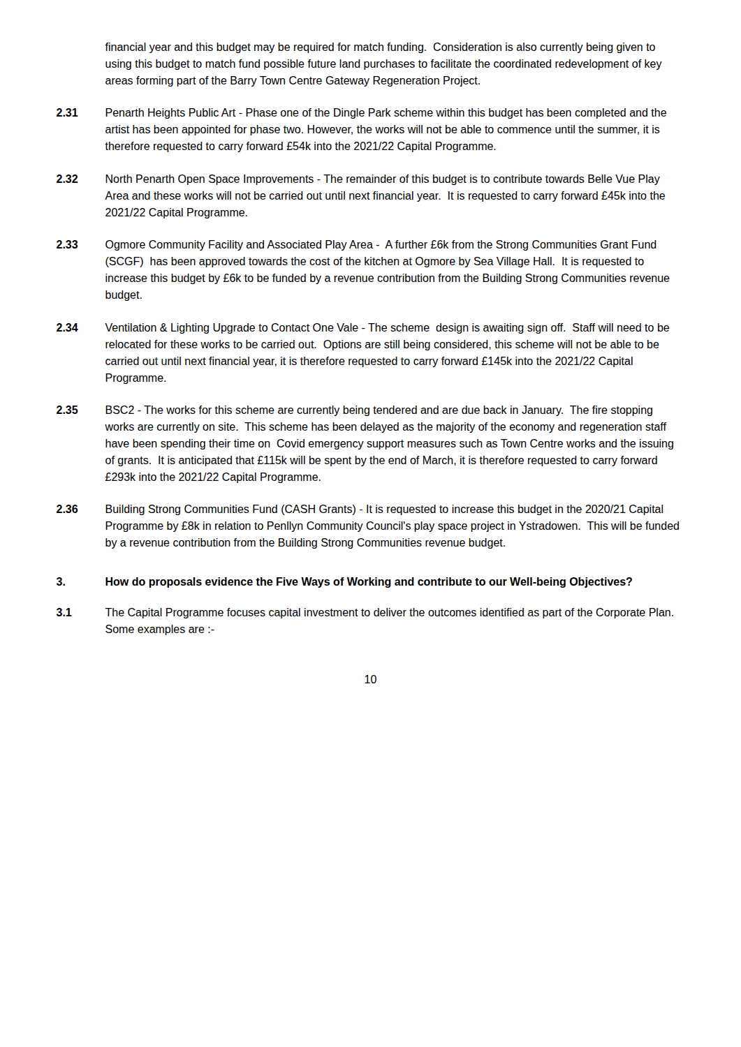financial year and this budget may be required for match funding. Consideration is also currently being given to using this budget to match fund possible future land purchases to facilitate the coordinated redevelopment of key areas forming part of the Barry Town Centre Gateway Regeneration Project.
2.31
Penarth Heights Public Art - Phase one of the Dingle Park scheme within this budget has been completed and the artist has been appointed for phase two. However, the works will not be able to commence until the summer, it is therefore requested to carry forward £54k into the 2021/22 Capital Programme.
2.32
North Penarth Open Space Improvements - The remainder of this budget is to contribute towards Belle Vue Play Area and these works will not be carried out until next financial year. It is requested to carry forward £45k into the 2021/22 Capital Programme.
2.33
Ogmore Community Facility and Associated Play Area - A further £6k from the Strong Communities Grant Fund (SCGF) has been approved towards the cost of the kitchen at Ogmore by Sea Village Hall. It is requested to increase this budget by £6k to be funded by a revenue contribution from the Building Strong Communities revenue budget.
2.34
Ventilation & Lighting Upgrade to Contact One Vale - The scheme design is awaiting sign off. Staff will need to be relocated for these works to be carried out. Options are still being considered, this scheme will not be able to be carried out until next financial year, it is therefore requested to carry forward £145k into the 2021/22 Capital Programme.
2.35
BSC2 - The works for this scheme are currently being tendered and are due back in January. The fire stopping works are currently on site. This scheme has been delayed as the majority of the economy and regeneration staff have been spending their time on Covid emergency support measures such as Town Centre works and the issuing of grants. It is anticipated that £115k will be spent by the end of March, it is therefore requested to carry forward £293k into the 2021/22 Capital Programme.
2.36
Building Strong Communities Fund (CASH Grants) - It is requested to increase this budget in the 2020/21 Capital Programme by £8k in relation to Penllyn Community Council's play space project in Ystradowen. This will be funded by a revenue contribution from the Building Strong Communities revenue budget.
3. How do proposals evidence the Five Ways of Working and contribute to our Well-being Objectives?
3.1
The Capital Programme focuses capital investment to deliver the outcomes identified as part of the Corporate Plan. Some examples are :-
10